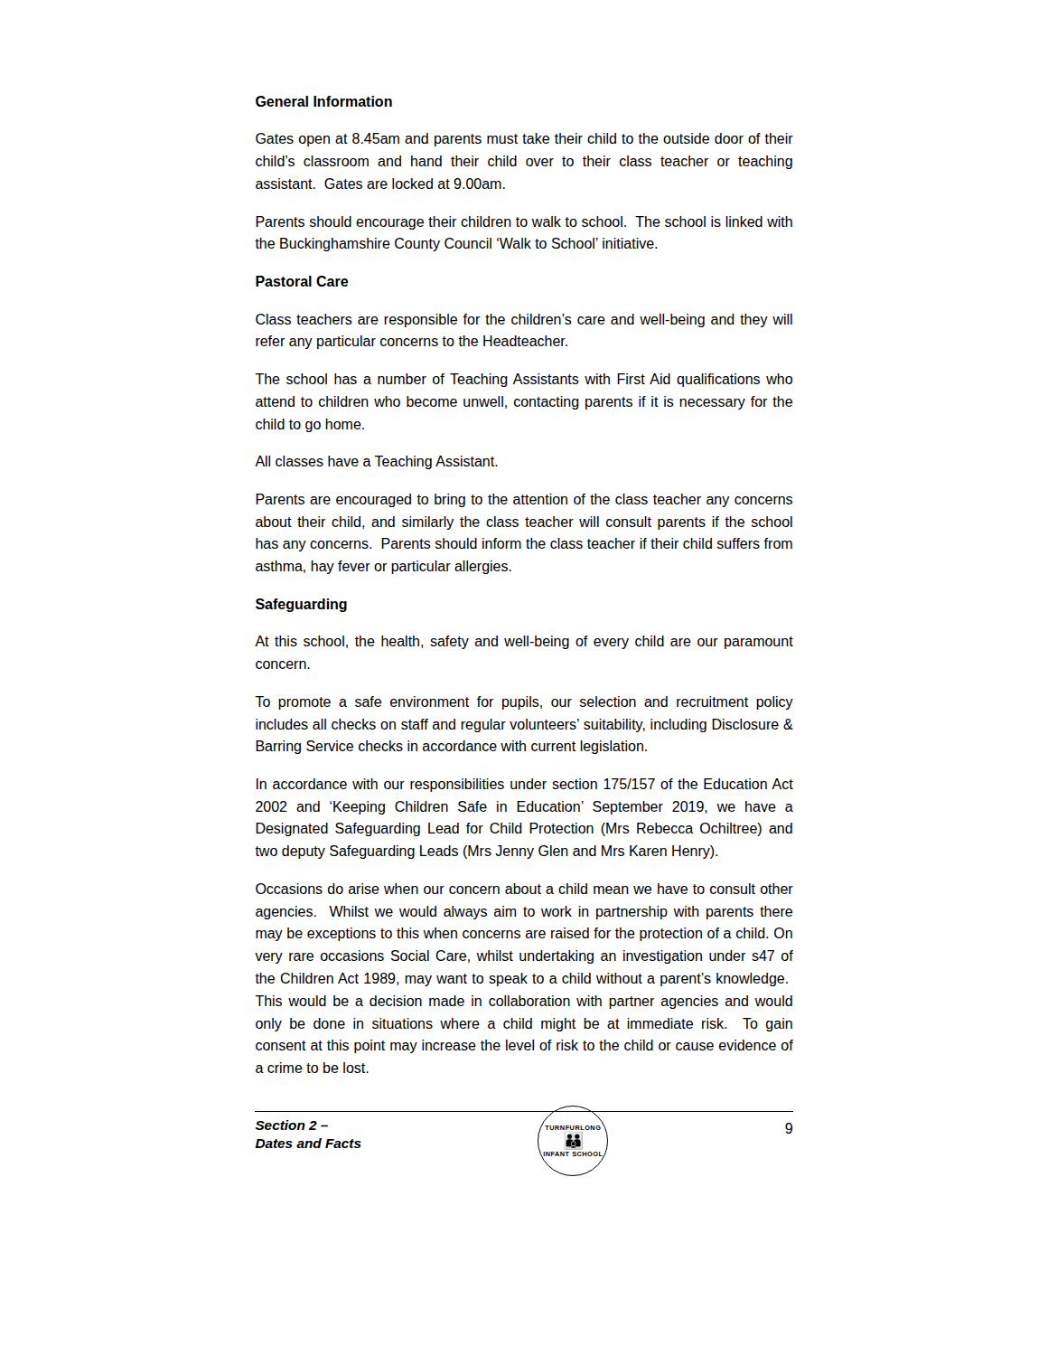General Information
Gates open at 8.45am and parents must take their child to the outside door of their child’s classroom and hand their child over to their class teacher or teaching assistant. Gates are locked at 9.00am.
Parents should encourage their children to walk to school. The school is linked with the Buckinghamshire County Council ‘Walk to School’ initiative.
Pastoral Care
Class teachers are responsible for the children’s care and well-being and they will refer any particular concerns to the Headteacher.
The school has a number of Teaching Assistants with First Aid qualifications who attend to children who become unwell, contacting parents if it is necessary for the child to go home.
All classes have a Teaching Assistant.
Parents are encouraged to bring to the attention of the class teacher any concerns about their child, and similarly the class teacher will consult parents if the school has any concerns. Parents should inform the class teacher if their child suffers from asthma, hay fever or particular allergies.
Safeguarding
At this school, the health, safety and well-being of every child are our paramount concern.
To promote a safe environment for pupils, our selection and recruitment policy includes all checks on staff and regular volunteers’ suitability, including Disclosure & Barring Service checks in accordance with current legislation.
In accordance with our responsibilities under section 175/157 of the Education Act 2002 and ‘Keeping Children Safe in Education’ September 2019, we have a Designated Safeguarding Lead for Child Protection (Mrs Rebecca Ochiltree) and two deputy Safeguarding Leads (Mrs Jenny Glen and Mrs Karen Henry).
Occasions do arise when our concern about a child mean we have to consult other agencies. Whilst we would always aim to work in partnership with parents there may be exceptions to this when concerns are raised for the protection of a child. On very rare occasions Social Care, whilst undertaking an investigation under s47 of the Children Act 1989, may want to speak to a child without a parent’s knowledge. This would be a decision made in collaboration with partner agencies and would only be done in situations where a child might be at immediate risk. To gain consent at this point may increase the level of risk to the child or cause evidence of a crime to be lost.
Section 2 –
Dates and Facts
TURNFURLONG
👪
INFANT SCHOOL
9